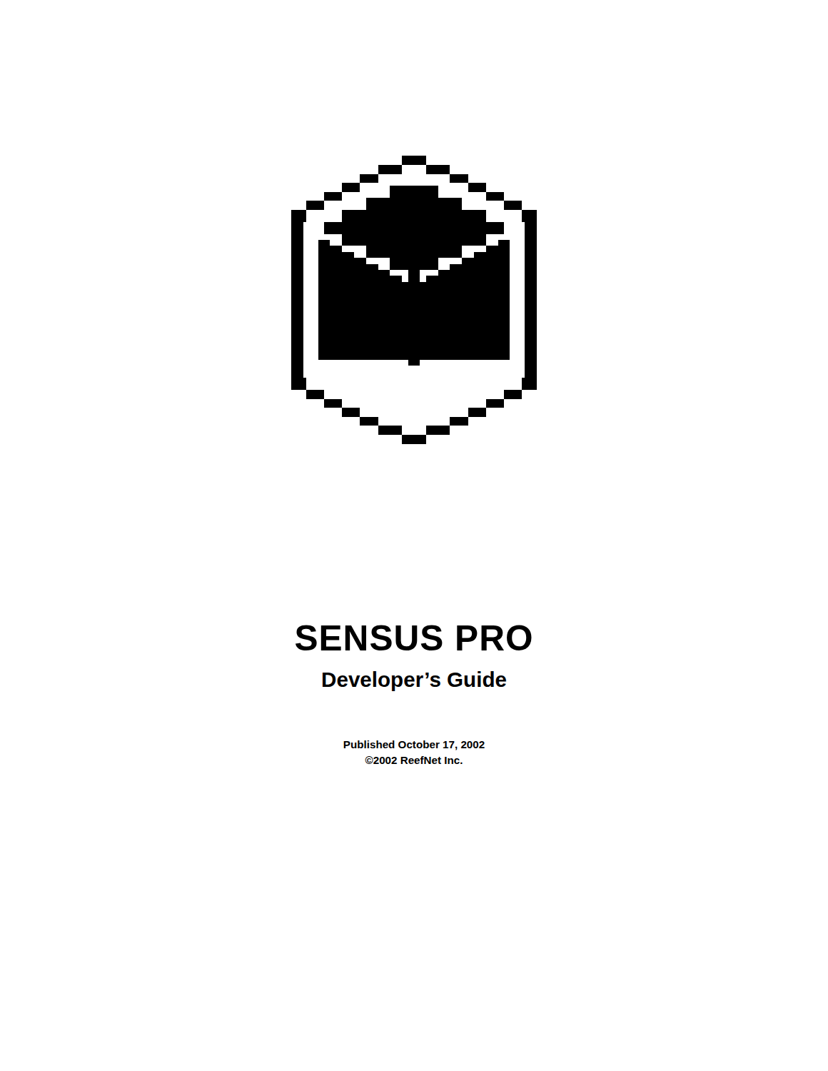SENSUS PRO
Developer’s Guide
Published October 17, 2002
©2002 ReefNet Inc.